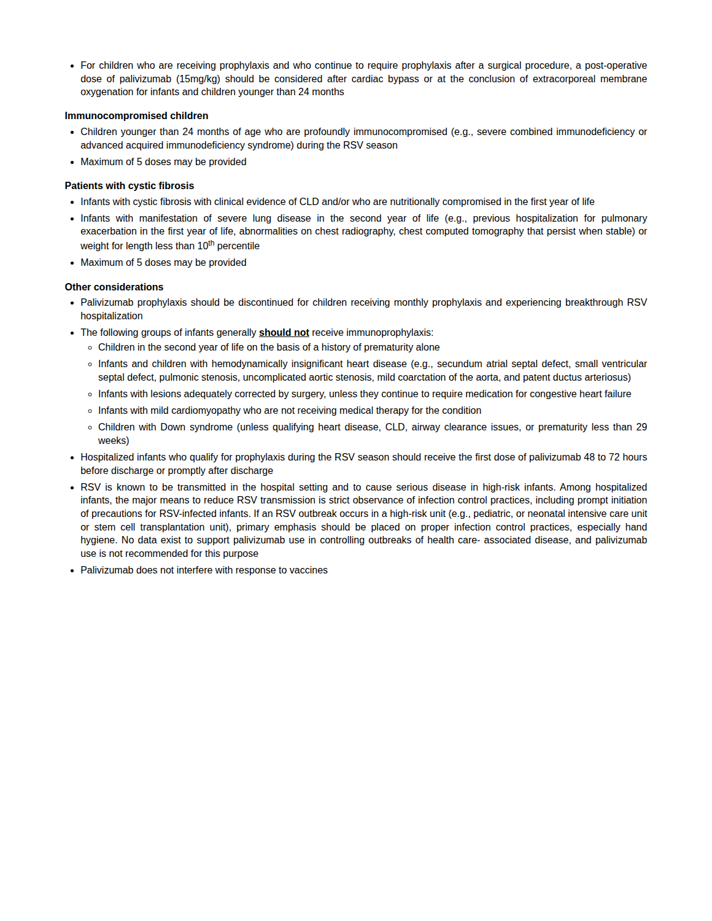For children who are receiving prophylaxis and who continue to require prophylaxis after a surgical procedure, a post-operative dose of palivizumab (15mg/kg) should be considered after cardiac bypass or at the conclusion of extracorporeal membrane oxygenation for infants and children younger than 24 months
Immunocompromised children
Children younger than 24 months of age who are profoundly immunocompromised (e.g., severe combined immunodeficiency or advanced acquired immunodeficiency syndrome) during the RSV season
Maximum of 5 doses may be provided
Patients with cystic fibrosis
Infants with cystic fibrosis with clinical evidence of CLD and/or who are nutritionally compromised in the first year of life
Infants with manifestation of severe lung disease in the second year of life (e.g., previous hospitalization for pulmonary exacerbation in the first year of life, abnormalities on chest radiography, chest computed tomography that persist when stable) or weight for length less than 10th percentile
Maximum of 5 doses may be provided
Other considerations
Palivizumab prophylaxis should be discontinued for children receiving monthly prophylaxis and experiencing breakthrough RSV hospitalization
The following groups of infants generally should not receive immunoprophylaxis:
Children in the second year of life on the basis of a history of prematurity alone
Infants and children with hemodynamically insignificant heart disease (e.g., secundum atrial septal defect, small ventricular septal defect, pulmonic stenosis, uncomplicated aortic stenosis, mild coarctation of the aorta, and patent ductus arteriosus)
Infants with lesions adequately corrected by surgery, unless they continue to require medication for congestive heart failure
Infants with mild cardiomyopathy who are not receiving medical therapy for the condition
Children with Down syndrome (unless qualifying heart disease, CLD, airway clearance issues, or prematurity less than 29 weeks)
Hospitalized infants who qualify for prophylaxis during the RSV season should receive the first dose of palivizumab 48 to 72 hours before discharge or promptly after discharge
RSV is known to be transmitted in the hospital setting and to cause serious disease in high-risk infants. Among hospitalized infants, the major means to reduce RSV transmission is strict observance of infection control practices, including prompt initiation of precautions for RSV-infected infants. If an RSV outbreak occurs in a high-risk unit (e.g., pediatric, or neonatal intensive care unit or stem cell transplantation unit), primary emphasis should be placed on proper infection control practices, especially hand hygiene. No data exist to support palivizumab use in controlling outbreaks of health care- associated disease, and palivizumab use is not recommended for this purpose
Palivizumab does not interfere with response to vaccines